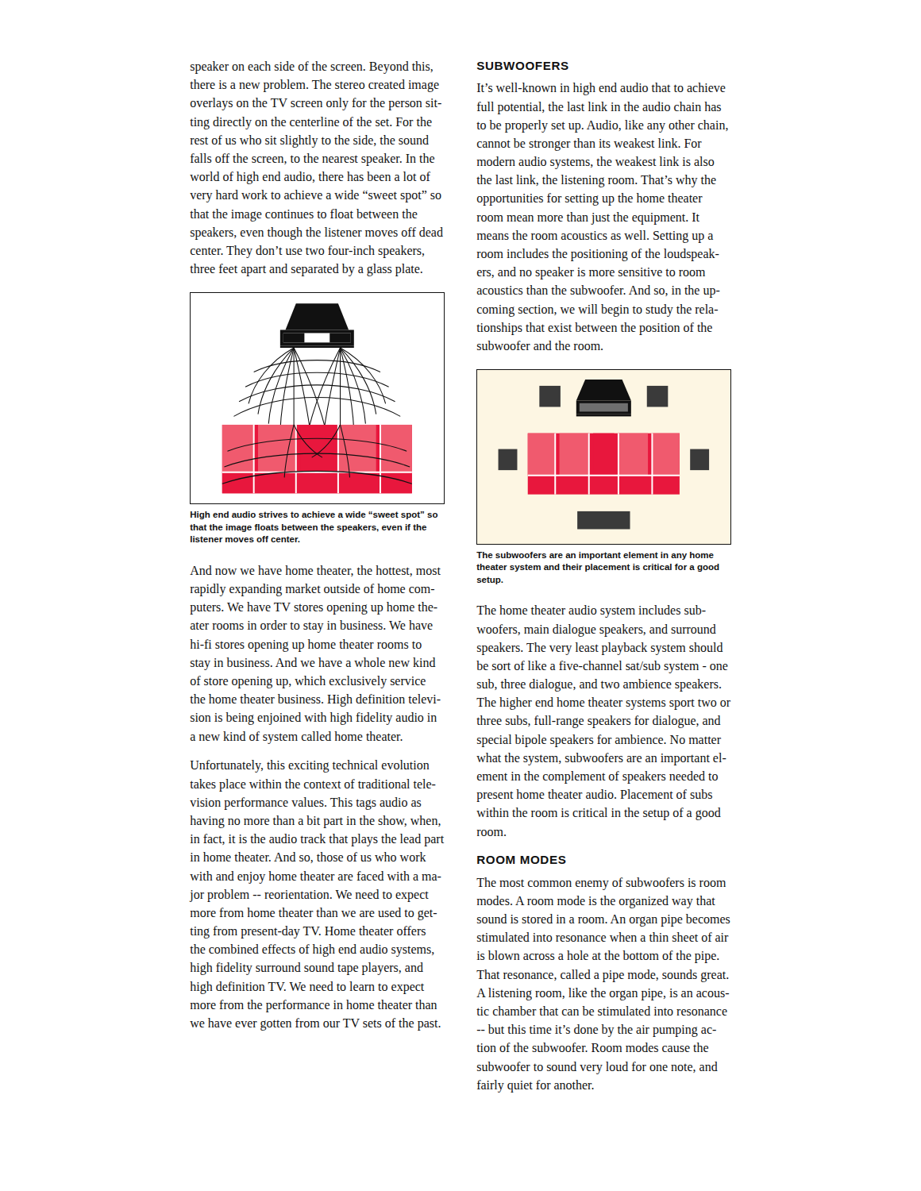speaker on each side of the screen. Beyond this, there is a new problem. The stereo created image overlays on the TV screen only for the person sitting directly on the centerline of the set. For the rest of us who sit slightly to the side, the sound falls off the screen, to the nearest speaker. In the world of high end audio, there has been a lot of very hard work to achieve a wide “sweet spot” so that the image continues to float between the speakers, even though the listener moves off dead center. They don’t use two four-inch speakers, three feet apart and separated by a glass plate.
High end audio strives to achieve a wide “sweet spot” so that the image floats between the speakers, even if the listener moves off center.
And now we have home theater, the hottest, most rapidly expanding market outside of home computers. We have TV stores opening up home theater rooms in order to stay in business. We have hi-fi stores opening up home theater rooms to stay in business. And we have a whole new kind of store opening up, which exclusively service the home theater business. High definition television is being enjoined with high fidelity audio in a new kind of system called home theater.
Unfortunately, this exciting technical evolution takes place within the context of traditional television performance values. This tags audio as having no more than a bit part in the show, when, in fact, it is the audio track that plays the lead part in home theater. And so, those of us who work with and enjoy home theater are faced with a major problem -- reorientation. We need to expect more from home theater than we are used to getting from present-day TV. Home theater offers the combined effects of high end audio systems, high fidelity surround sound tape players, and high definition TV. We need to learn to expect more from the performance in home theater than we have ever gotten from our TV sets of the past.
Subwoofers
It’s well-known in high end audio that to achieve full potential, the last link in the audio chain has to be properly set up. Audio, like any other chain, cannot be stronger than its weakest link. For modern audio systems, the weakest link is also the last link, the listening room. That’s why the opportunities for setting up the home theater room mean more than just the equipment. It means the room acoustics as well. Setting up a room includes the positioning of the loudspeakers, and no speaker is more sensitive to room acoustics than the subwoofer. And so, in the upcoming section, we will begin to study the relationships that exist between the position of the subwoofer and the room.
The subwoofers are an important element in any home theater system and their placement is critical for a good setup.
The home theater audio system includes subwoofers, main dialogue speakers, and surround speakers. The very least playback system should be sort of like a five-channel sat/sub system - one sub, three dialogue, and two ambience speakers. The higher end home theater systems sport two or three subs, full-range speakers for dialogue, and special bipole speakers for ambience. No matter what the system, subwoofers are an important element in the complement of speakers needed to present home theater audio. Placement of subs within the room is critical in the setup of a good room.
Room Modes
The most common enemy of subwoofers is room modes. A room mode is the organized way that sound is stored in a room. An organ pipe becomes stimulated into resonance when a thin sheet of air is blown across a hole at the bottom of the pipe. That resonance, called a pipe mode, sounds great. A listening room, like the organ pipe, is an acoustic chamber that can be stimulated into resonance -- but this time it’s done by the air pumping action of the subwoofer. Room modes cause the subwoofer to sound very loud for one note, and fairly quiet for another.